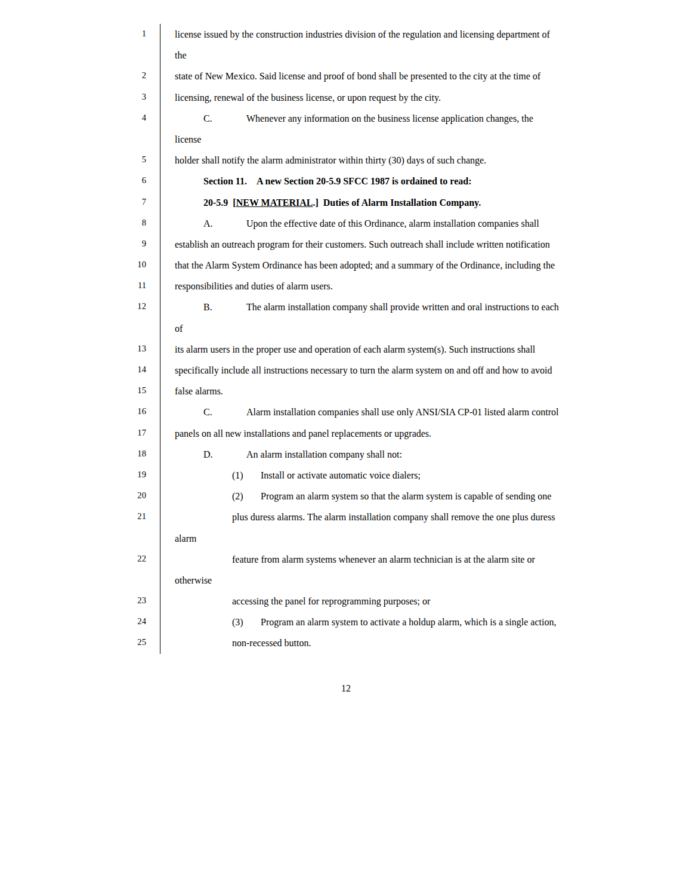license issued by the construction industries division of the regulation and licensing department of the
state of New Mexico. Said license and proof of bond shall be presented to the city at the time of
licensing, renewal of the business license, or upon request by the city.
C. Whenever any information on the business license application changes, the license
holder shall notify the alarm administrator within thirty (30) days of such change.
Section 11. A new Section 20-5.9 SFCC 1987 is ordained to read:
20-5.9 [NEW MATERIAL.] Duties of Alarm Installation Company.
A. Upon the effective date of this Ordinance, alarm installation companies shall
establish an outreach program for their customers. Such outreach shall include written notification
that the Alarm System Ordinance has been adopted; and a summary of the Ordinance, including the
responsibilities and duties of alarm users.
B. The alarm installation company shall provide written and oral instructions to each of
its alarm users in the proper use and operation of each alarm system(s). Such instructions shall
specifically include all instructions necessary to turn the alarm system on and off and how to avoid
false alarms.
C. Alarm installation companies shall use only ANSI/SIA CP-01 listed alarm control
panels on all new installations and panel replacements or upgrades.
D. An alarm installation company shall not:
(1) Install or activate automatic voice dialers;
(2) Program an alarm system so that the alarm system is capable of sending one
plus duress alarms. The alarm installation company shall remove the one plus duress alarm
feature from alarm systems whenever an alarm technician is at the alarm site or otherwise
accessing the panel for reprogramming purposes; or
(3) Program an alarm system to activate a holdup alarm, which is a single action,
non-recessed button.
12